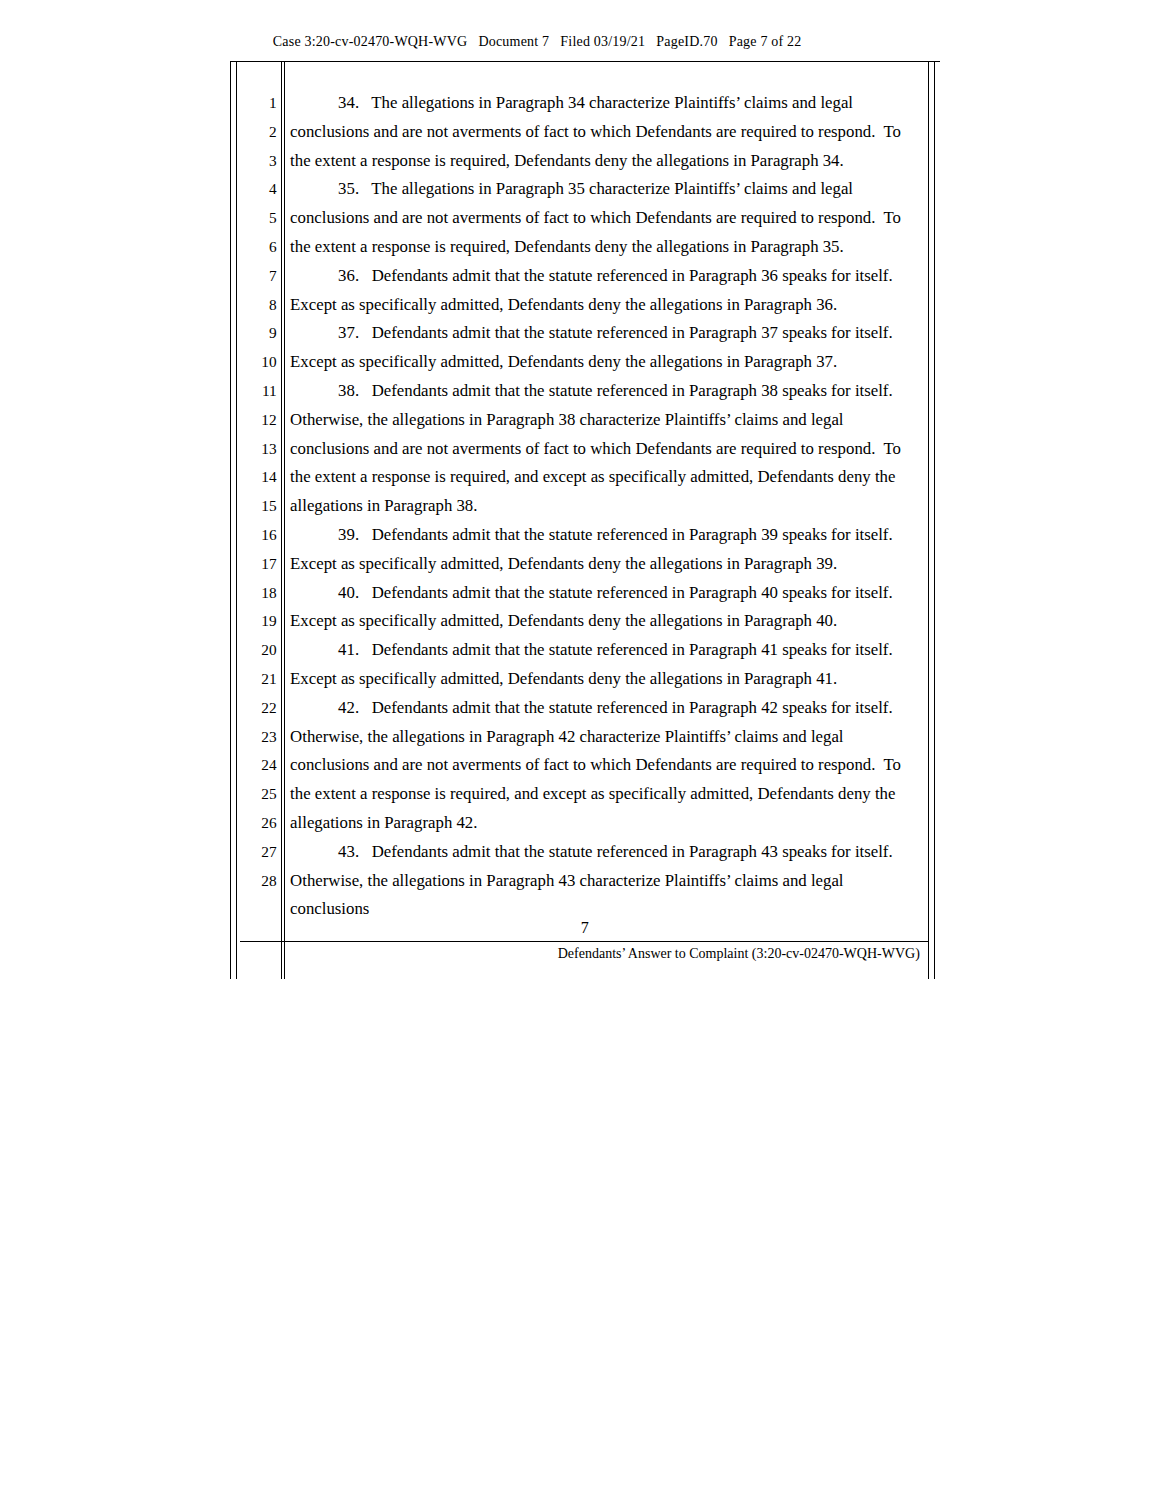Case 3:20-cv-02470-WQH-WVG Document 7 Filed 03/19/21 PageID.70 Page 7 of 22
1
2
3
4
5
6
7
8
9
10
11
12
13
14
15
16
17
18
19
20
21
22
23
24
25
26
27
28
34. The allegations in Paragraph 34 characterize Plaintiffs’ claims and legal conclusions and are not averments of fact to which Defendants are required to respond. To the extent a response is required, Defendants deny the allegations in Paragraph 34.
35. The allegations in Paragraph 35 characterize Plaintiffs’ claims and legal conclusions and are not averments of fact to which Defendants are required to respond. To the extent a response is required, Defendants deny the allegations in Paragraph 35.
36. Defendants admit that the statute referenced in Paragraph 36 speaks for itself. Except as specifically admitted, Defendants deny the allegations in Paragraph 36.
37. Defendants admit that the statute referenced in Paragraph 37 speaks for itself. Except as specifically admitted, Defendants deny the allegations in Paragraph 37.
38. Defendants admit that the statute referenced in Paragraph 38 speaks for itself. Otherwise, the allegations in Paragraph 38 characterize Plaintiffs’ claims and legal conclusions and are not averments of fact to which Defendants are required to respond. To the extent a response is required, and except as specifically admitted, Defendants deny the allegations in Paragraph 38.
39. Defendants admit that the statute referenced in Paragraph 39 speaks for itself. Except as specifically admitted, Defendants deny the allegations in Paragraph 39.
40. Defendants admit that the statute referenced in Paragraph 40 speaks for itself. Except as specifically admitted, Defendants deny the allegations in Paragraph 40.
41. Defendants admit that the statute referenced in Paragraph 41 speaks for itself. Except as specifically admitted, Defendants deny the allegations in Paragraph 41.
42. Defendants admit that the statute referenced in Paragraph 42 speaks for itself. Otherwise, the allegations in Paragraph 42 characterize Plaintiffs’ claims and legal conclusions and are not averments of fact to which Defendants are required to respond. To the extent a response is required, and except as specifically admitted, Defendants deny the allegations in Paragraph 42.
43. Defendants admit that the statute referenced in Paragraph 43 speaks for itself. Otherwise, the allegations in Paragraph 43 characterize Plaintiffs’ claims and legal conclusions
7
Defendants’ Answer to Complaint (3:20-cv-02470-WQH-WVG)